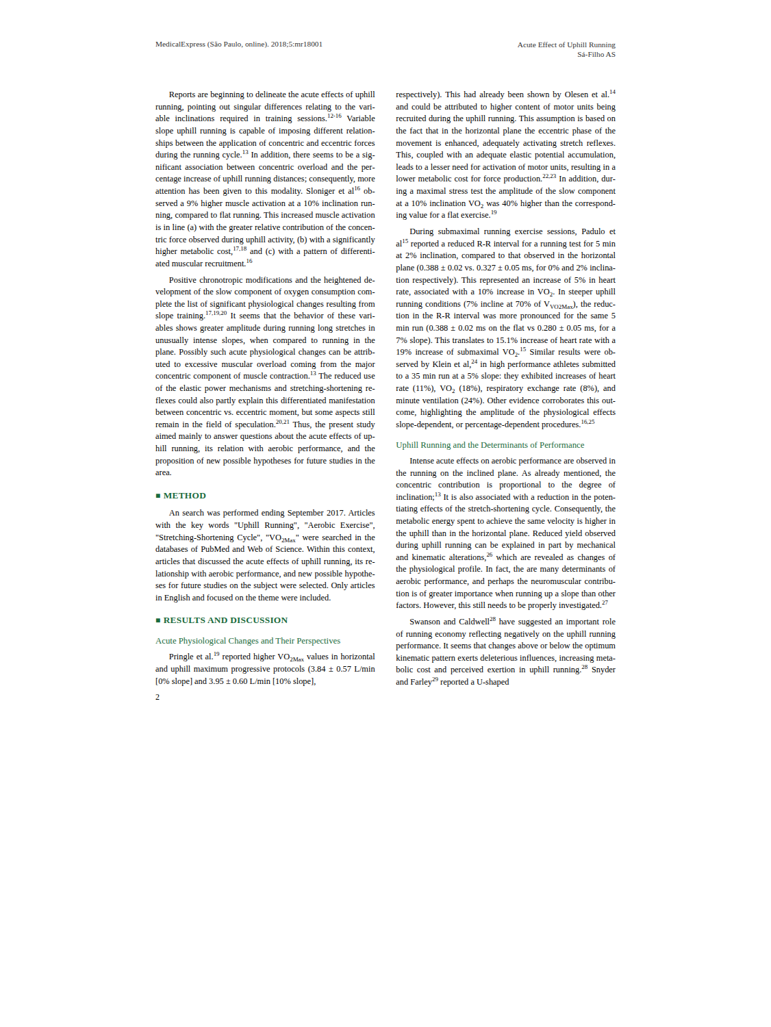MedicalExpress (São Paulo, online). 2018;5:mr18001
Acute Effect of Uphill Running
Sá-Filho AS
Reports are beginning to delineate the acute effects of uphill running, pointing out singular differences relating to the variable inclinations required in training sessions.12-16 Variable slope uphill running is capable of imposing different relationships between the application of concentric and eccentric forces during the running cycle.13 In addition, there seems to be a significant association between concentric overload and the percentage increase of uphill running distances; consequently, more attention has been given to this modality. Sloniger et al16 observed a 9% higher muscle activation at a 10% inclination running, compared to flat running. This increased muscle activation is in line (a) with the greater relative contribution of the concentric force observed during uphill activity, (b) with a significantly higher metabolic cost,17,18 and (c) with a pattern of differentiated muscular recruitment.16
Positive chronotropic modifications and the heightened development of the slow component of oxygen consumption complete the list of significant physiological changes resulting from slope training.17,19,20 It seems that the behavior of these variables shows greater amplitude during running long stretches in unusually intense slopes, when compared to running in the plane. Possibly such acute physiological changes can be attributed to excessive muscular overload coming from the major concentric component of muscle contraction.13 The reduced use of the elastic power mechanisms and stretching-shortening reflexes could also partly explain this differentiated manifestation between concentric vs. eccentric moment, but some aspects still remain in the field of speculation.20,21 Thus, the present study aimed mainly to answer questions about the acute effects of uphill running, its relation with aerobic performance, and the proposition of new possible hypotheses for future studies in the area.
■METHOD
An search was performed ending September 2017. Articles with the key words "Uphill Running", "Aerobic Exercise", "Stretching-Shortening Cycle", "VO2Max" were searched in the databases of PubMed and Web of Science. Within this context, articles that discussed the acute effects of uphill running, its relationship with aerobic performance, and new possible hypotheses for future studies on the subject were selected. Only articles in English and focused on the theme were included.
■RESULTS AND DISCUSSION
Acute Physiological Changes and Their Perspectives
Pringle et al.19 reported higher VO2Max values in horizontal and uphill maximum progressive protocols (3.84 ± 0.57 L/min [0% slope] and 3.95 ± 0.60 L/min [10% slope],
respectively). This had already been shown by Olesen et al.14 and could be attributed to higher content of motor units being recruited during the uphill running. This assumption is based on the fact that in the horizontal plane the eccentric phase of the movement is enhanced, adequately activating stretch reflexes. This, coupled with an adequate elastic potential accumulation, leads to a lesser need for activation of motor units, resulting in a lower metabolic cost for force production.22,23 In addition, during a maximal stress test the amplitude of the slow component at a 10% inclination VO2 was 40% higher than the corresponding value for a flat exercise.19
During submaximal running exercise sessions, Padulo et al15 reported a reduced R-R interval for a running test for 5 min at 2% inclination, compared to that observed in the horizontal plane (0.388 ± 0.02 vs. 0.327 ± 0.05 ms, for 0% and 2% inclination respectively). This represented an increase of 5% in heart rate, associated with a 10% increase in VO2. In steeper uphill running conditions (7% incline at 70% of VVO2Max), the reduction in the R-R interval was more pronounced for the same 5 min run (0.388 ± 0.02 ms on the flat vs 0.280 ± 0.05 ms, for a 7% slope). This translates to 15.1% increase of heart rate with a 19% increase of submaximal VO2.15 Similar results were observed by Klein et al,24 in high performance athletes submitted to a 35 min run at a 5% slope: they exhibited increases of heart rate (11%), VO2 (18%), respiratory exchange rate (8%), and minute ventilation (24%). Other evidence corroborates this outcome, highlighting the amplitude of the physiological effects slope-dependent, or percentage-dependent procedures.16,25
Uphill Running and the Determinants of Performance
Intense acute effects on aerobic performance are observed in the running on the inclined plane. As already mentioned, the concentric contribution is proportional to the degree of inclination;13 It is also associated with a reduction in the potentiating effects of the stretch-shortening cycle. Consequently, the metabolic energy spent to achieve the same velocity is higher in the uphill than in the horizontal plane. Reduced yield observed during uphill running can be explained in part by mechanical and kinematic alterations,26 which are revealed as changes of the physiological profile. In fact, the are many determinants of aerobic performance, and perhaps the neuromuscular contribution is of greater importance when running up a slope than other factors. However, this still needs to be properly investigated.27
Swanson and Caldwell28 have suggested an important role of running economy reflecting negatively on the uphill running performance. It seems that changes above or below the optimum kinematic pattern exerts deleterious influences, increasing metabolic cost and perceived exertion in uphill running.28 Snyder and Farley29 reported a U-shaped
2